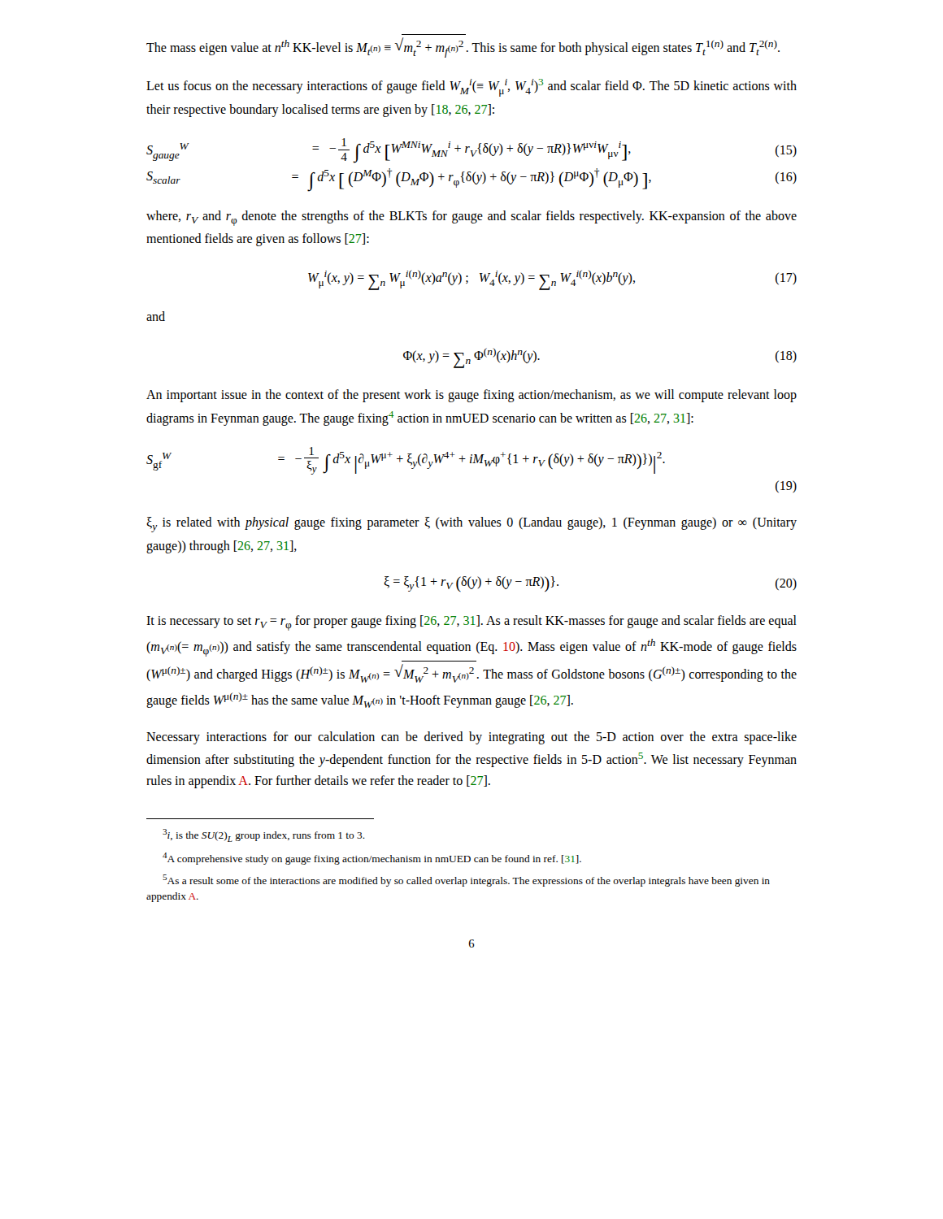The mass eigen value at nth KK-level is Mt(n) ≡ mt2 + mf(n)2. This is same for both physical eigen states Tt1(n) and Tt2(n).
Let us focus on the necessary interactions of gauge field WMi(≡ Wμi, W4i)3 and scalar field Φ. The 5D kinetic actions with their respective boundary localised terms are given by [18, 26, 27]:
SgaugeW
= −14 ∫ d5x [WMNiWMNi + rV{δ(y) + δ(y − πR)}WμνiWμνi],
(15)
Sscalar
= ∫ d5x [ (DMΦ)† (DMΦ) + rφ{δ(y) + δ(y − πR)} (DμΦ)† (DμΦ) ],
(16)
where, rV and rφ denote the strengths of the BLKTs for gauge and scalar fields respectively. KK-expansion of the above mentioned fields are given as follows [27]:
Wμi(x, y) = ∑n Wμi(n)(x)an(y) ; W4i(x, y) = ∑n W4i(n)(x)bn(y), (17)
and
Φ(x, y) = ∑n Φ(n)(x)hn(y). (18)
An important issue in the context of the present work is gauge fixing action/mechanism, as we will compute relevant loop diagrams in Feynman gauge. The gauge fixing4 action in nmUED scenario can be written as [26, 27, 31]:
SgfW
= −1 ξy ∫ d5x |∂μWμ+ + ξy(∂yW4+ + iMWφ+{1 + rV (δ(y) + δ(y − πR))})|2.
(19)
ξy is related with physical gauge fixing parameter ξ (with values 0 (Landau gauge), 1 (Feynman gauge) or ∞ (Unitary gauge)) through [26, 27, 31],
ξ = ξy{1 + rV (δ(y) + δ(y − πR))}. (20)
It is necessary to set rV = rφ for proper gauge fixing [26, 27, 31]. As a result KK-masses for gauge and scalar fields are equal (mV(n)(= mφ(n))) and satisfy the same transcendental equation (Eq. 10). Mass eigen value of nth KK-mode of gauge fields (Wμ(n)±) and charged Higgs (H(n)±) is MW(n) = MW2 + mV(n)2. The mass of Goldstone bosons (G(n)±) corresponding to the gauge fields Wμ(n)± has the same value MW(n) in 't-Hooft Feynman gauge [26, 27].
Necessary interactions for our calculation can be derived by integrating out the 5-D action over the extra space-like dimension after substituting the y-dependent function for the respective fields in 5-D action5. We list necessary Feynman rules in appendix A. For further details we refer the reader to [27].
3i, is the SU(2)L group index, runs from 1 to 3.
4A comprehensive study on gauge fixing action/mechanism in nmUED can be found in ref. [31].
5As a result some of the interactions are modified by so called overlap integrals. The expressions of the overlap integrals have been given in appendix A.
6